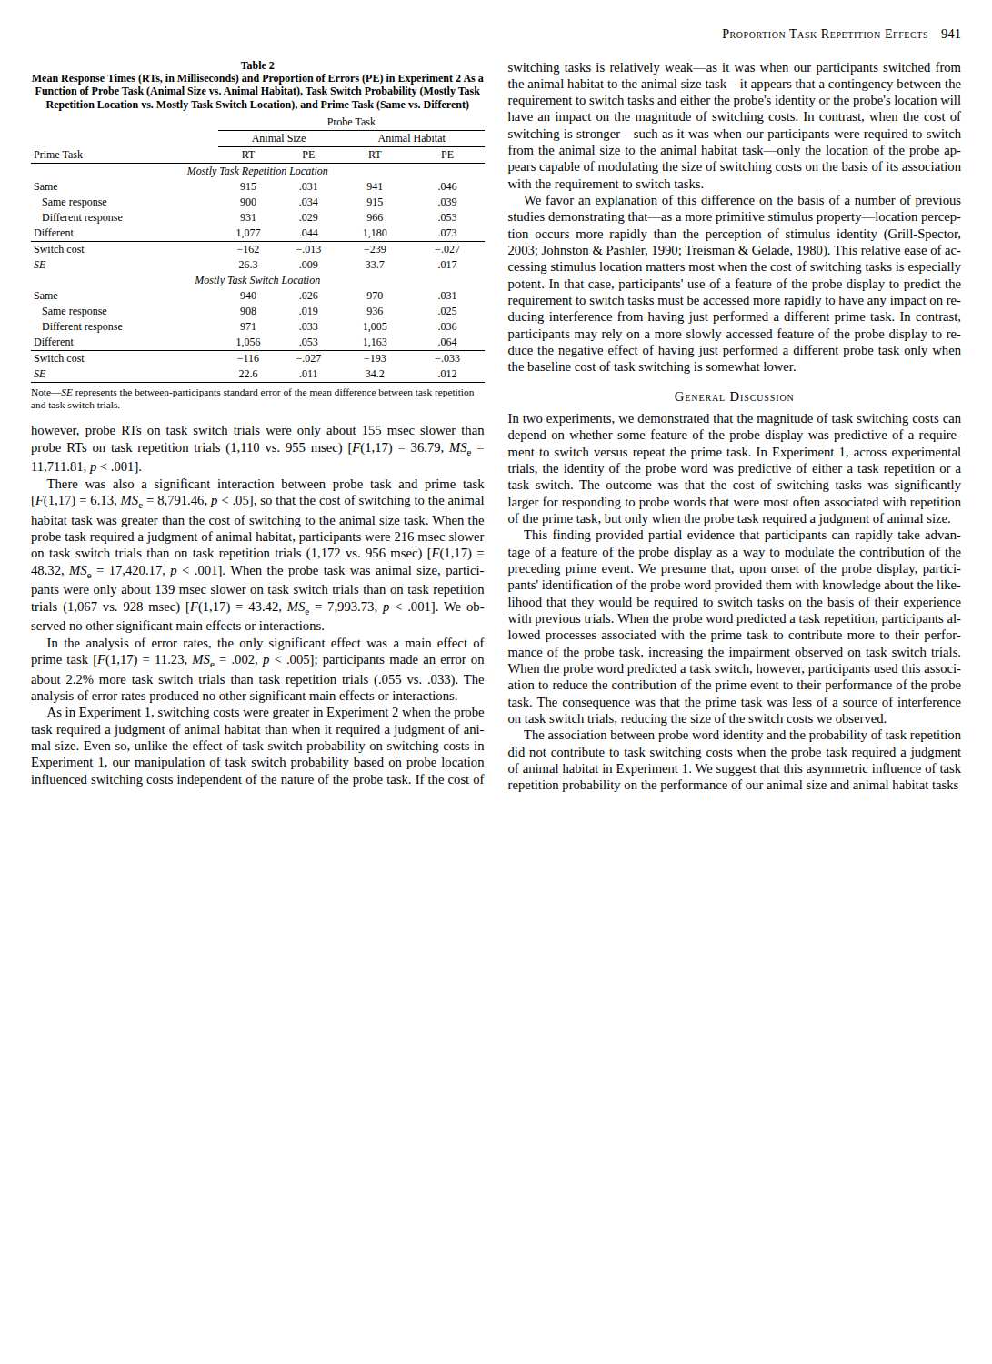Proportion Task Repetition Effects 941
Table 2 Mean Response Times (RTs, in Milliseconds) and Proportion of Errors (PE) in Experiment 2 As a Function of Probe Task (Animal Size vs. Animal Habitat), Task Switch Probability (Mostly Task Repetition Location vs. Mostly Task Switch Location), and Prime Task (Same vs. Different)
| | Probe Task |
| | Animal Size | Animal Habitat |
| Prime Task | RT | PE | RT | PE |
| Mostly Task Repetition Location |
| Same | 915 | .031 | 941 | .046 |
| Same response | 900 | .034 | 915 | .039 |
| Different response | 931 | .029 | 966 | .053 |
| Different | 1,077 | .044 | 1,180 | .073 |
| Switch cost | −162 | −.013 | −239 | −.027 |
| SE | 26.3 | .009 | 33.7 | .017 |
| Mostly Task Switch Location |
| Same | 940 | .026 | 970 | .031 |
| Same response | 908 | .019 | 936 | .025 |
| Different response | 971 | .033 | 1,005 | .036 |
| Different | 1,056 | .053 | 1,163 | .064 |
| Switch cost | −116 | −.027 | −193 | −.033 |
| SE | 22.6 | .011 | 34.2 | .012 |
Note—SE represents the between-participants standard error of the mean difference between task repetition and task switch trials.
however, probe RTs on task switch trials were only about 155 msec slower than probe RTs on task repetition trials (1,110 vs. 955 msec) [F(1,17) = 36.79, MS e = 11,711.81, p < .001].
There was also a significant interaction between probe task and prime task [F(1,17) = 6.13, MS e = 8,791.46, p < .05], so that the cost of switching to the animal habitat task was greater than the cost of switching to the animal size task. When the probe task required a judgment of animal habitat, participants were 216 msec slower on task switch trials than on task repetition trials (1,172 vs. 956 msec) [F(1,17) = 48.32, MS e = 17,420.17, p < .001]. When the probe task was animal size, participants were only about 139 msec slower on task switch trials than on task repetition trials (1,067 vs. 928 msec) [F(1,17) = 43.42, MS e = 7,993.73, p < .001]. We observed no other significant main effects or interactions.
In the analysis of error rates, the only significant effect was a main effect of prime task [F(1,17) = 11.23, MS e = .002, p < .005]; participants made an error on about 2.2% more task switch trials than task repetition trials (.055 vs. .033). The analysis of error rates produced no other significant main effects or interactions.
As in Experiment 1, switching costs were greater in Experiment 2 when the probe task required a judgment of animal habitat than when it required a judgment of animal size. Even so, unlike the effect of task switch probability on switching costs in Experiment 1, our manipulation of task switch probability based on probe location influenced switching costs independent of the nature of the probe task. If the cost of switching tasks is relatively weak—as it was when our participants switched from the animal habitat to the animal size task—it appears that a contingency between the requirement to switch tasks and either the probe's identity or the probe's location will have an impact on the magnitude of switching costs. In contrast, when the cost of switching is stronger—such as it was when our participants were required to switch from the animal size to the animal habitat task—only the location of the probe appears capable of modulating the size of switching costs on the basis of its association with the requirement to switch tasks.
We favor an explanation of this difference on the basis of a number of previous studies demonstrating that—as a more primitive stimulus property—location perception occurs more rapidly than the perception of stimulus identity (Grill-Spector, 2003; Johnston & Pashler, 1990; Treisman & Gelade, 1980). This relative ease of accessing stimulus location matters most when the cost of switching tasks is especially potent. In that case, participants' use of a feature of the probe display to predict the requirement to switch tasks must be accessed more rapidly to have any impact on reducing interference from having just performed a different prime task. In contrast, participants may rely on a more slowly accessed feature of the probe display to reduce the negative effect of having just performed a different probe task only when the baseline cost of task switching is somewhat lower.
General Discussion
In two experiments, we demonstrated that the magnitude of task switching costs can depend on whether some feature of the probe display was predictive of a requirement to switch versus repeat the prime task. In Experiment 1, across experimental trials, the identity of the probe word was predictive of either a task repetition or a task switch. The outcome was that the cost of switching tasks was significantly larger for responding to probe words that were most often associated with repetition of the prime task, but only when the probe task required a judgment of animal size.
This finding provided partial evidence that participants can rapidly take advantage of a feature of the probe display as a way to modulate the contribution of the preceding prime event. We presume that, upon onset of the probe display, participants' identification of the probe word provided them with knowledge about the likelihood that they would be required to switch tasks on the basis of their experience with previous trials. When the probe word predicted a task repetition, participants allowed processes associated with the prime task to contribute more to their performance of the probe task, increasing the impairment observed on task switch trials. When the probe word predicted a task switch, however, participants used this association to reduce the contribution of the prime event to their performance of the probe task. The consequence was that the prime task was less of a source of interference on task switch trials, reducing the size of the switch costs we observed.
The association between probe word identity and the probability of task repetition did not contribute to task switching costs when the probe task required a judgment of animal habitat in Experiment 1. We suggest that this asymmetric influence of task repetition probability on the performance of our animal size and animal habitat tasks